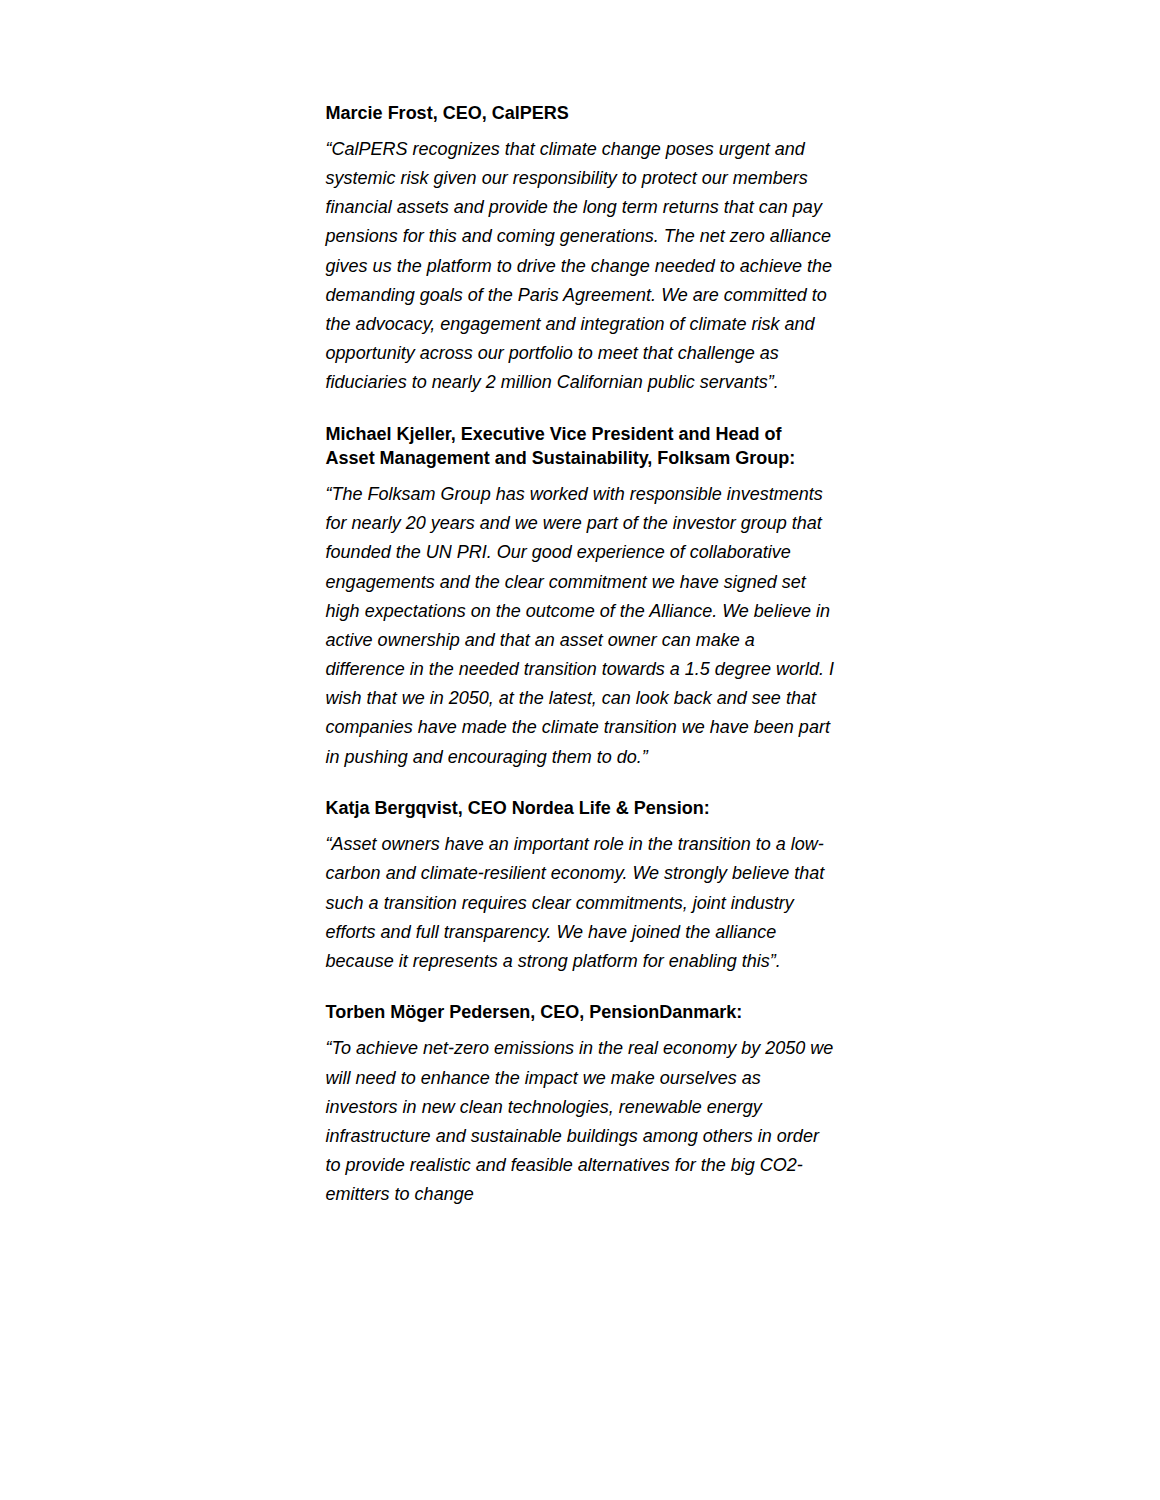Marcie Frost, CEO, CalPERS
“CalPERS recognizes that climate change poses urgent and systemic risk given our responsibility to protect our members financial assets and provide the long term returns that can pay pensions for this and coming generations. The net zero alliance gives us the platform to drive the change needed to achieve the demanding goals of the Paris Agreement. We are committed to the advocacy, engagement and integration of climate risk and opportunity across our portfolio to meet that challenge as fiduciaries to nearly 2 million Californian public servants”.
Michael Kjeller, Executive Vice President and Head of Asset Management and Sustainability, Folksam Group:
“The Folksam Group has worked with responsible investments for nearly 20 years and we were part of the investor group that founded the UN PRI. Our good experience of collaborative engagements and the clear commitment we have signed set high expectations on the outcome of the Alliance. We believe in active ownership and that an asset owner can make a difference in the needed transition towards a 1.5 degree world. I wish that we in 2050, at the latest, can look back and see that companies have made the climate transition we have been part in pushing and encouraging them to do.”
Katja Bergqvist, CEO Nordea Life & Pension:
“Asset owners have an important role in the transition to a low-carbon and climate-resilient economy. We strongly believe that such a transition requires clear commitments, joint industry efforts and full transparency. We have joined the alliance because it represents a strong platform for enabling this”.
Torben Möger Pedersen, CEO, PensionDanmark:
“To achieve net-zero emissions in the real economy by 2050 we will need to enhance the impact we make ourselves as investors in new clean technologies, renewable energy infrastructure and sustainable buildings among others in order to provide realistic and feasible alternatives for the big CO2-emitters to change